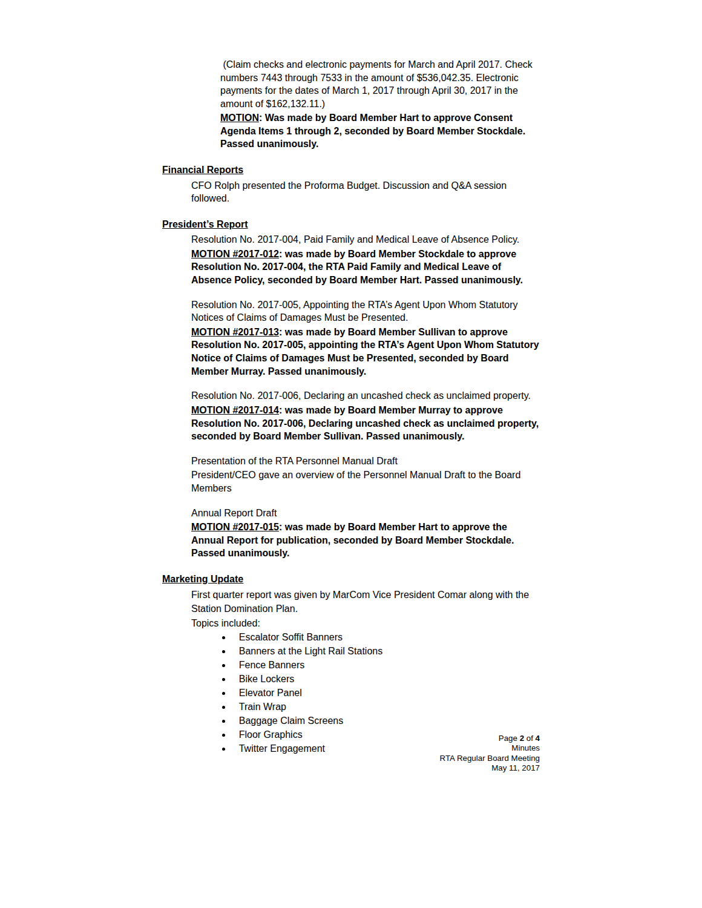(Claim checks and electronic payments for March and April 2017. Check numbers 7443 through 7533 in the amount of $536,042.35. Electronic payments for the dates of March 1, 2017 through April 30, 2017 in the amount of $162,132.11.)
MOTION: Was made by Board Member Hart to approve Consent Agenda Items 1 through 2, seconded by Board Member Stockdale. Passed unanimously.
Financial Reports
CFO Rolph presented the Proforma Budget. Discussion and Q&A session followed.
President’s Report
Resolution No. 2017-004, Paid Family and Medical Leave of Absence Policy.
MOTION #2017-012: was made by Board Member Stockdale to approve Resolution No. 2017-004, the RTA Paid Family and Medical Leave of Absence Policy, seconded by Board Member Hart. Passed unanimously.
Resolution No. 2017-005, Appointing the RTA’s Agent Upon Whom Statutory Notices of Claims of Damages Must be Presented.
MOTION #2017-013: was made by Board Member Sullivan to approve Resolution No. 2017-005, appointing the RTA’s Agent Upon Whom Statutory Notice of Claims of Damages Must be Presented, seconded by Board Member Murray. Passed unanimously.
Resolution No. 2017-006, Declaring an uncashed check as unclaimed property.
MOTION #2017-014: was made by Board Member Murray to approve Resolution No. 2017-006, Declaring uncashed check as unclaimed property, seconded by Board Member Sullivan. Passed unanimously.
Presentation of the RTA Personnel Manual Draft
President/CEO gave an overview of the Personnel Manual Draft to the Board Members
Annual Report Draft
MOTION #2017-015: was made by Board Member Hart to approve the Annual Report for publication, seconded by Board Member Stockdale. Passed unanimously.
Marketing Update
First quarter report was given by MarCom Vice President Comar along with the
Station Domination Plan.
Topics included:
Escalator Soffit Banners
Banners at the Light Rail Stations
Fence Banners
Bike Lockers
Elevator Panel
Train Wrap
Baggage Claim Screens
Floor Graphics
Twitter Engagement
Page 2 of 4
Minutes
RTA Regular Board Meeting
May 11, 2017